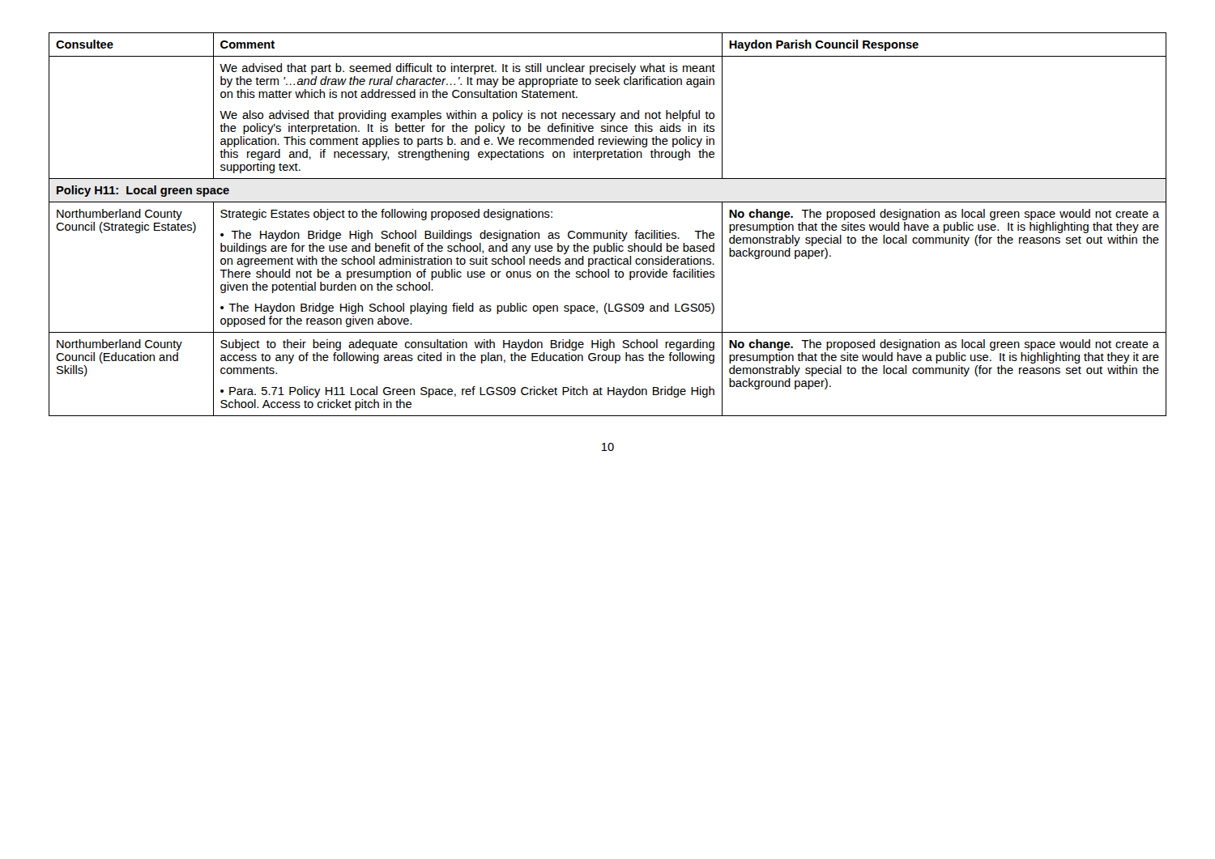| Consultee | Comment | Haydon Parish Council Response |
| --- | --- | --- |
| | We advised that part b. seemed difficult to interpret. It is still unclear precisely what is meant by the term '…and draw the rural character…' . It may be appropriate to seek clarification again on this matter which is not addressed in the Consultation Statement. We also advised that providing examples within a policy is not necessary and not helpful to the policy's interpretation. It is better for the policy to be definitive since this aids in its application. This comment applies to parts b. and e. We recommended reviewing the policy in this regard and, if necessary, strengthening expectations on interpretation through the supporting text. | |
| Policy H11: Local green space |
| Northumberland County Council (Strategic Estates) | Strategic Estates object to the following proposed designations: • The Haydon Bridge High School Buildings designation as Community facilities. The buildings are for the use and benefit of the school, and any use by the public should be based on agreement with the school administration to suit school needs and practical considerations. There should not be a presumption of public use or onus on the school to provide facilities given the potential burden on the school. • The Haydon Bridge High School playing field as public open space, (LGS09 and LGS05) opposed for the reason given above. | No change. The proposed designation as local green space would not create a presumption that the sites would have a public use. It is highlighting that they are demonstrably special to the local community (for the reasons set out within the background paper). |
| Northumberland County Council (Education and Skills) | Subject to their being adequate consultation with Haydon Bridge High School regarding access to any of the following areas cited in the plan, the Education Group has the following comments. • Para. 5.71 Policy H11 Local Green Space, ref LGS09 Cricket Pitch at Haydon Bridge High School. Access to cricket pitch in the | No change. The proposed designation as local green space would not create a presumption that the site would have a public use. It is highlighting that they it are demonstrably special to the local community (for the reasons set out within the background paper). |
10